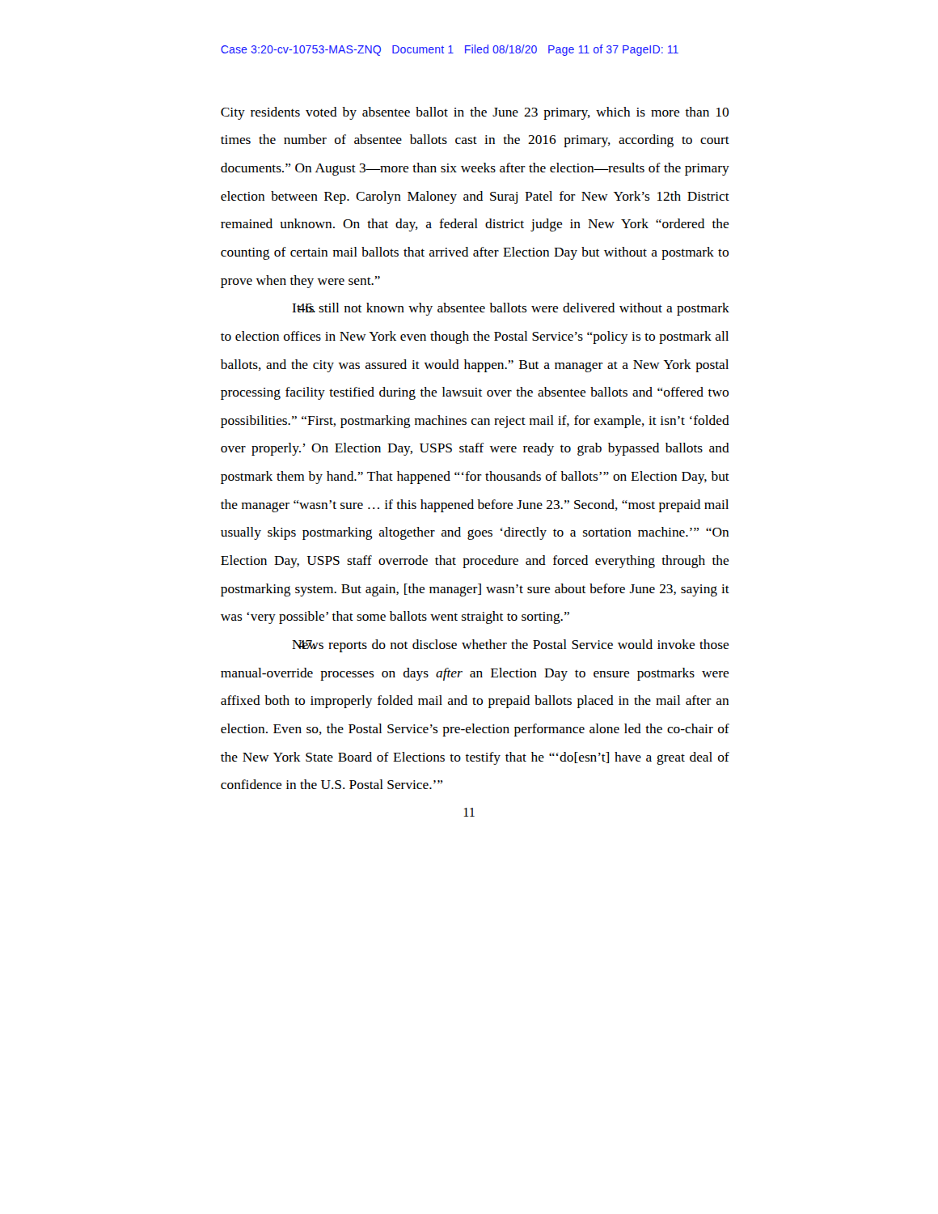Case 3:20-cv-10753-MAS-ZNQ Document 1 Filed 08/18/20 Page 11 of 37 PageID: 11
City residents voted by absentee ballot in the June 23 primary, which is more than 10 times the number of absentee ballots cast in the 2016 primary, according to court documents.” On August 3—more than six weeks after the election—results of the primary election between Rep. Carolyn Maloney and Suraj Patel for New York’s 12th District remained unknown. On that day, a federal district judge in New York “ordered the counting of certain mail ballots that arrived after Election Day but without a postmark to prove when they were sent.”
46. It is still not known why absentee ballots were delivered without a postmark to election offices in New York even though the Postal Service’s “policy is to postmark all ballots, and the city was assured it would happen.” But a manager at a New York postal processing facility testified during the lawsuit over the absentee ballots and “offered two possibilities.” “First, postmarking machines can reject mail if, for example, it isn’t ‘folded over properly.’ On Election Day, USPS staff were ready to grab bypassed ballots and postmark them by hand.” That happened “‘for thousands of ballots’” on Election Day, but the manager “wasn’t sure … if this happened before June 23.” Second, “most prepaid mail usually skips postmarking altogether and goes ‘directly to a sortation machine.’” “On Election Day, USPS staff overrode that procedure and forced everything through the postmarking system. But again, [the manager] wasn’t sure about before June 23, saying it was ‘very possible’ that some ballots went straight to sorting.”
47. News reports do not disclose whether the Postal Service would invoke those manual-override processes on days after an Election Day to ensure postmarks were affixed both to improperly folded mail and to prepaid ballots placed in the mail after an election. Even so, the Postal Service’s pre-election performance alone led the co-chair of the New York State Board of Elections to testify that he “‘do[esn’t] have a great deal of confidence in the U.S. Postal Service.’”
11